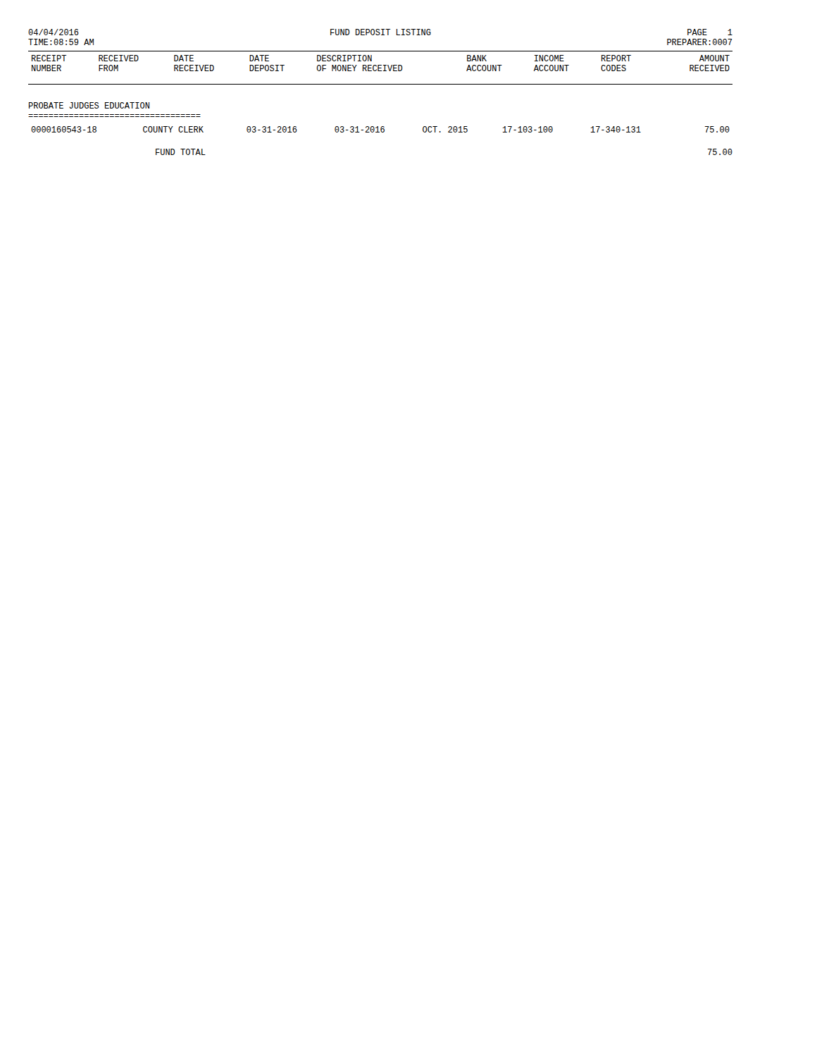04/04/2016
FUND DEPOSIT LISTING
PAGE 1
TIME:08:59 AM
PREPARER:0007
| RECEIPT | RECEIVED | DATE | DATE | DESCRIPTION | BANK | INCOME | REPORT | AMOUNT |
| --- | --- | --- | --- | --- | --- | --- | --- | --- |
| NUMBER | FROM | RECEIVED | DEPOSIT | OF MONEY RECEIVED | ACCOUNT | ACCOUNT | CODES | RECEIVED |
PROBATE JUDGES EDUCATION
==================================
| 0000160543-18 | COUNTY CLERK | 03-31-2016 | 03-31-2016 | OCT. 2015 | 17-103-100 | 17-340-131 | | 75.00 |
FUND TOTAL
75.00